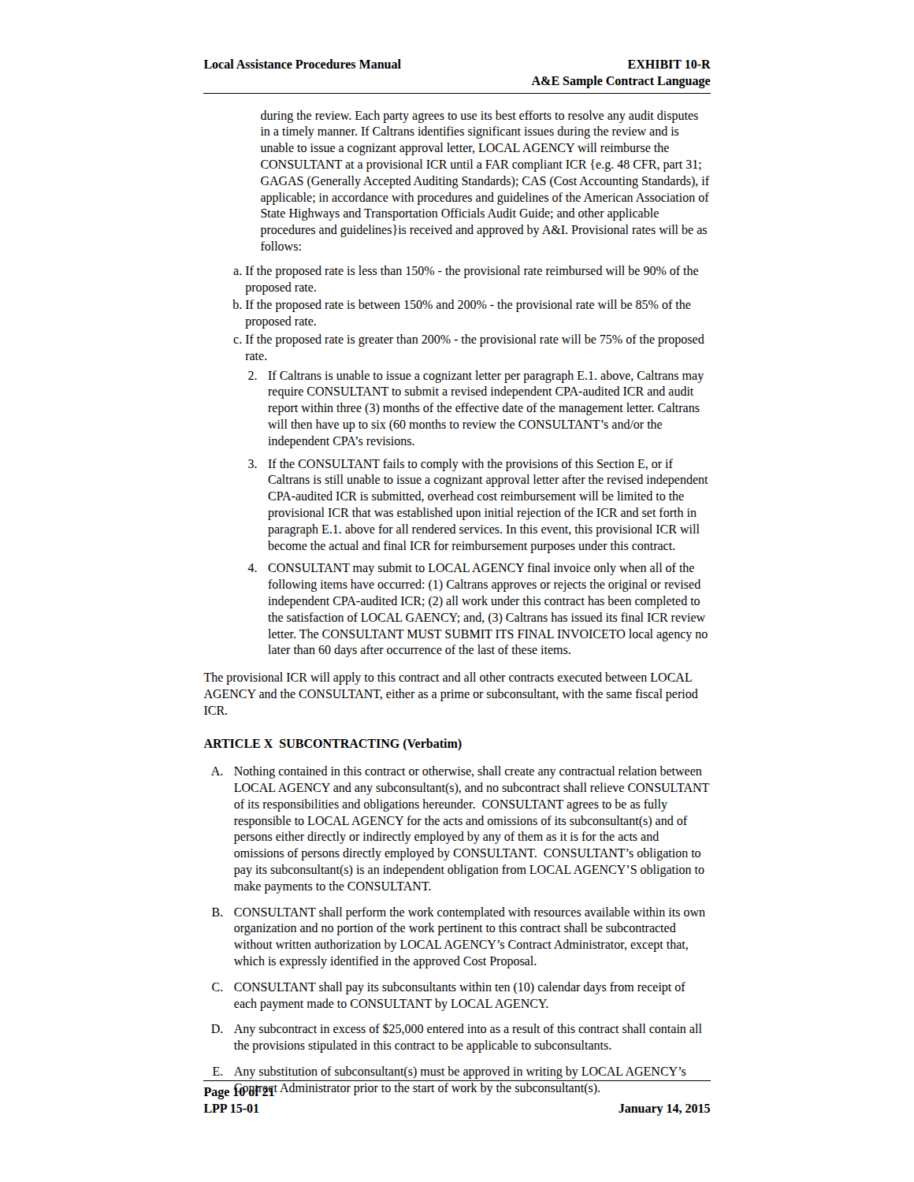Local Assistance Procedures Manual
EXHIBIT 10-R
A&E Sample Contract Language
during the review. Each party agrees to use its best efforts to resolve any audit disputes in a timely manner. If Caltrans identifies significant issues during the review and is unable to issue a cognizant approval letter, LOCAL AGENCY will reimburse the CONSULTANT at a provisional ICR until a FAR compliant ICR {e.g. 48 CFR, part 31; GAGAS (Generally Accepted Auditing Standards); CAS (Cost Accounting Standards), if applicable; in accordance with procedures and guidelines of the American Association of State Highways and Transportation Officials Audit Guide; and other applicable procedures and guidelines}is received and approved by A&I. Provisional rates will be as follows:
If the proposed rate is less than 150% - the provisional rate reimbursed will be 90% of the proposed rate.
If the proposed rate is between 150% and 200% - the provisional rate will be 85% of the proposed rate.
If the proposed rate is greater than 200% - the provisional rate will be 75% of the proposed rate.
If Caltrans is unable to issue a cognizant letter per paragraph E.1. above, Caltrans may require CONSULTANT to submit a revised independent CPA-audited ICR and audit report within three (3) months of the effective date of the management letter. Caltrans will then have up to six (60 months to review the CONSULTANT’s and/or the independent CPA’s revisions.
If the CONSULTANT fails to comply with the provisions of this Section E, or if Caltrans is still unable to issue a cognizant approval letter after the revised independent CPA-audited ICR is submitted, overhead cost reimbursement will be limited to the provisional ICR that was established upon initial rejection of the ICR and set forth in paragraph E.1. above for all rendered services. In this event, this provisional ICR will become the actual and final ICR for reimbursement purposes under this contract.
CONSULTANT may submit to LOCAL AGENCY final invoice only when all of the following items have occurred: (1) Caltrans approves or rejects the original or revised independent CPA-audited ICR; (2) all work under this contract has been completed to the satisfaction of LOCAL GAENCY; and, (3) Caltrans has issued its final ICR review letter. The CONSULTANT MUST SUBMIT ITS FINAL INVOICETO local agency no later than 60 days after occurrence of the last of these items.
The provisional ICR will apply to this contract and all other contracts executed between LOCAL AGENCY and the CONSULTANT, either as a prime or subconsultant, with the same fiscal period ICR.
ARTICLE X SUBCONTRACTING (Verbatim)
Nothing contained in this contract or otherwise, shall create any contractual relation between LOCAL AGENCY and any subconsultant(s), and no subcontract shall relieve CONSULTANT of its responsibilities and obligations hereunder. CONSULTANT agrees to be as fully responsible to LOCAL AGENCY for the acts and omissions of its subconsultant(s) and of persons either directly or indirectly employed by any of them as it is for the acts and omissions of persons directly employed by CONSULTANT. CONSULTANT’s obligation to pay its subconsultant(s) is an independent obligation from LOCAL AGENCY’S obligation to make payments to the CONSULTANT.
CONSULTANT shall perform the work contemplated with resources available within its own organization and no portion of the work pertinent to this contract shall be subcontracted without written authorization by LOCAL AGENCY’s Contract Administrator, except that, which is expressly identified in the approved Cost Proposal.
CONSULTANT shall pay its subconsultants within ten (10) calendar days from receipt of each payment made to CONSULTANT by LOCAL AGENCY.
Any subcontract in excess of $25,000 entered into as a result of this contract shall contain all the provisions stipulated in this contract to be applicable to subconsultants.
Any substitution of subconsultant(s) must be approved in writing by LOCAL AGENCY’s Contract Administrator prior to the start of work by the subconsultant(s).
Page 10 of 21
LPP 15-01
January 14, 2015